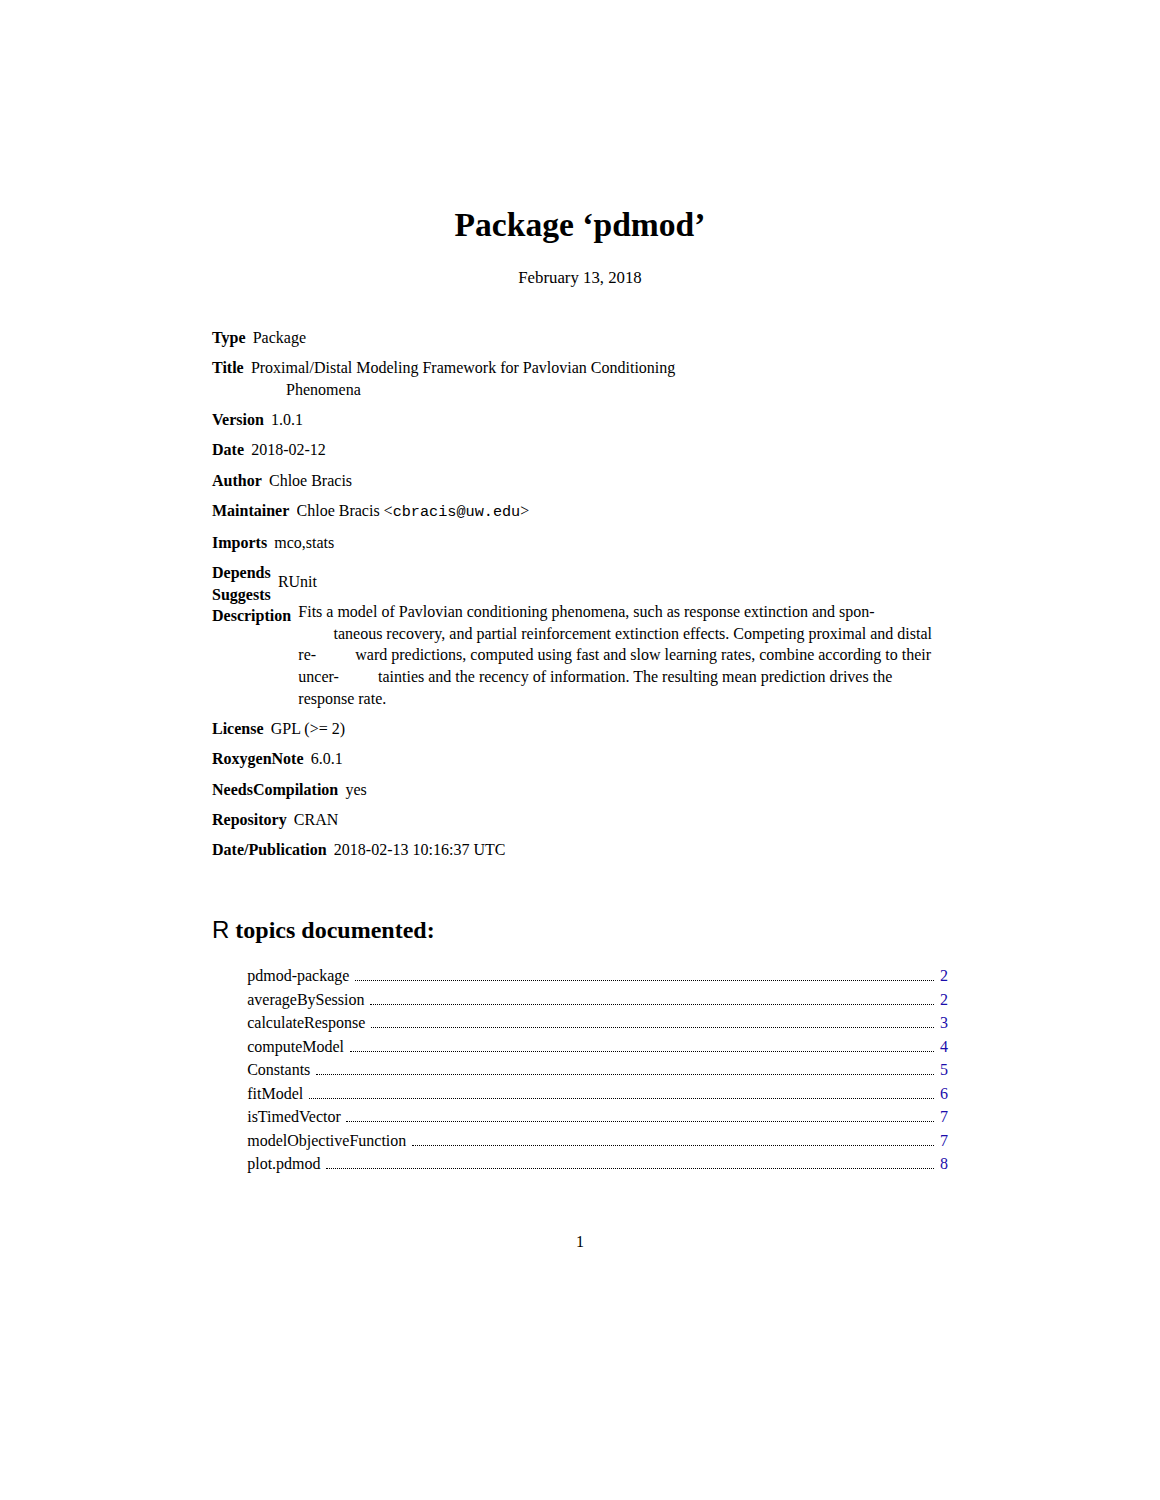Package ‘pdmod’
February 13, 2018
Type
Package
Title
Proximal/Distal Modeling Framework for Pavlovian Conditioning
Phenomena
Version
1.0.1
Date
2018-02-12
Author
Chloe Bracis
Maintainer
Chloe Bracis <cbracis@uw.edu>
Imports
mco,stats
Depends
Suggests
RUnit
Description
Fits a model of Pavlovian conditioning phenomena, such as response extinction and spon- taneous recovery, and partial reinforcement extinction effects. Competing proximal and distal re- ward predictions, computed using fast and slow learning rates, combine according to their uncer- tainties and the recency of information. The resulting mean prediction drives the response rate.
License
GPL (>= 2)
RoxygenNote
6.0.1
NeedsCompilation
yes
Repository
CRAN
Date/Publication
2018-02-13 10:16:37 UTC
R topics documented:
pdmod-package 2
averageBySession 2
calculateResponse 3
computeModel 4
Constants 5
fitModel 6
isTimedVector 7
modelObjectiveFunction 7
plot.pdmod 8
1